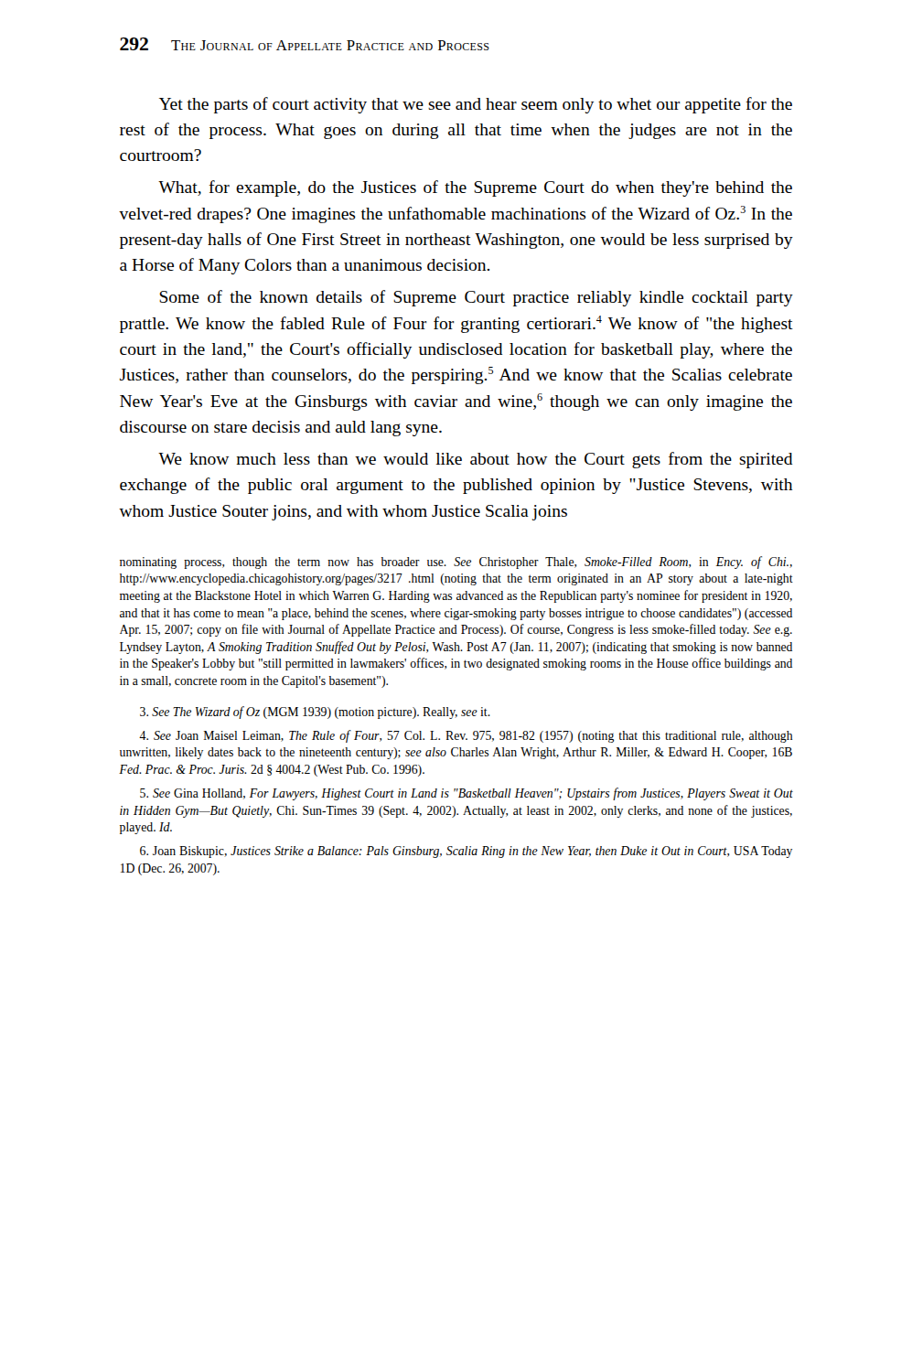292 The Journal of Appellate Practice and Process
Yet the parts of court activity that we see and hear seem only to whet our appetite for the rest of the process. What goes on during all that time when the judges are not in the courtroom?
What, for example, do the Justices of the Supreme Court do when they're behind the velvet-red drapes? One imagines the unfathomable machinations of the Wizard of Oz.3 In the present-day halls of One First Street in northeast Washington, one would be less surprised by a Horse of Many Colors than a unanimous decision.
Some of the known details of Supreme Court practice reliably kindle cocktail party prattle. We know the fabled Rule of Four for granting certiorari.4 We know of "the highest court in the land," the Court's officially undisclosed location for basketball play, where the Justices, rather than counselors, do the perspiring.5 And we know that the Scalias celebrate New Year's Eve at the Ginsburgs with caviar and wine,6 though we can only imagine the discourse on stare decisis and auld lang syne.
We know much less than we would like about how the Court gets from the spirited exchange of the public oral argument to the published opinion by "Justice Stevens, with whom Justice Souter joins, and with whom Justice Scalia joins
nominating process, though the term now has broader use. See Christopher Thale, Smoke-Filled Room, in Ency. of Chi., http://www.encyclopedia.chicagohistory.org/pages/3217 .html (noting that the term originated in an AP story about a late-night meeting at the Blackstone Hotel in which Warren G. Harding was advanced as the Republican party's nominee for president in 1920, and that it has come to mean "a place, behind the scenes, where cigar-smoking party bosses intrigue to choose candidates") (accessed Apr. 15, 2007; copy on file with Journal of Appellate Practice and Process). Of course, Congress is less smoke-filled today. See e.g. Lyndsey Layton, A Smoking Tradition Snuffed Out by Pelosi, Wash. Post A7 (Jan. 11, 2007); (indicating that smoking is now banned in the Speaker's Lobby but "still permitted in lawmakers' offices, in two designated smoking rooms in the House office buildings and in a small, concrete room in the Capitol's basement").
3. See The Wizard of Oz (MGM 1939) (motion picture). Really, see it.
4. See Joan Maisel Leiman, The Rule of Four, 57 Col. L. Rev. 975, 981-82 (1957) (noting that this traditional rule, although unwritten, likely dates back to the nineteenth century); see also Charles Alan Wright, Arthur R. Miller, & Edward H. Cooper, 16B Fed. Prac. & Proc. Juris. 2d § 4004.2 (West Pub. Co. 1996).
5. See Gina Holland, For Lawyers, Highest Court in Land is "Basketball Heaven"; Upstairs from Justices, Players Sweat it Out in Hidden Gym—But Quietly, Chi. Sun-Times 39 (Sept. 4, 2002). Actually, at least in 2002, only clerks, and none of the justices, played. Id.
6. Joan Biskupic, Justices Strike a Balance: Pals Ginsburg, Scalia Ring in the New Year, then Duke it Out in Court, USA Today 1D (Dec. 26, 2007).